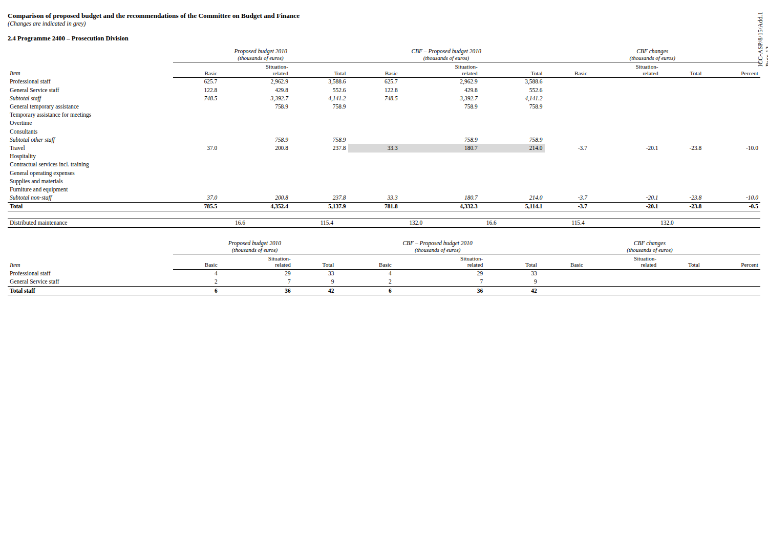ICC-ASP/8/15/Add.1 Page 12
Comparison of proposed budget and the recommendations of the Committee on Budget and Finance
(Changes are indicated in grey)
2.4 Programme 2400 – Prosecution Division
| Item | Proposed budget 2010 (thousands of euros) | CBF – Proposed budget 2010 (thousands of euros) | CBF changes (thousands of euros) |
| --- | --- | --- | --- |
| Basic | Situation- related | Total | Basic | Situation- related | Total | Basic | Situation- related | Total | Percent |
| Professional staff | 625.7 | 2,962.9 | 3,588.6 | 625.7 | 2,962.9 | 3,588.6 | | | | |
| General Service staff | 122.8 | 429.8 | 552.6 | 122.8 | 429.8 | 552.6 | | | | |
| Subtotal staff | 748.5 | 3,392.7 | 4,141.2 | 748.5 | 3,392.7 | 4,141.2 | | | | |
| General temporary assistance | | 758.9 | 758.9 | | 758.9 | 758.9 | | | | |
| Temporary assistance for meetings | | | | | | | | | | |
| Overtime | | | | | | | | | | |
| Consultants | | | | | | | | | | |
| Subtotal other staff | | 758.9 | 758.9 | | 758.9 | 758.9 | | | | |
| Travel | 37.0 | 200.8 | 237.8 | 33.3 | 180.7 | 214.0 | -3.7 | -20.1 | -23.8 | -10.0 |
| Hospitality | | | | | | | | | | |
| Contractual services incl. training | | | | | | | | | | |
| General operating expenses | | | | | | | | | | |
| Supplies and materials | | | | | | | | | | |
| Furniture and equipment | | | | | | | | | | |
| Subtotal non-staff | 37.0 | 200.8 | 237.8 | 33.3 | 180.7 | 214.0 | -3.7 | -20.1 | -23.8 | -10.0 |
| Total | 785.5 | 4,352.4 | 5,137.9 | 781.8 | 4,332.3 | 5,114.1 | -3.7 | -20.1 | -23.8 | -0.5 |
| Distributed maintenance | 16.6 | 115.4 | 132.0 | 16.6 | 115.4 | 132.0 | | | | |
| Item | Proposed budget 2010 (thousands of euros) | CBF – Proposed budget 2010 (thousands of euros) | CBF changes (thousands of euros) |
| --- | --- | --- | --- |
| Basic | Situation- related | Total | Basic | Situation- related | Total | Basic | Situation- related | Total | Percent |
| Professional staff | 4 | 29 | 33 | 4 | 29 | 33 | | | | |
| General Service staff | 2 | 7 | 9 | 2 | 7 | 9 | | | | |
| Total staff | 6 | 36 | 42 | 6 | 36 | 42 | | | | |